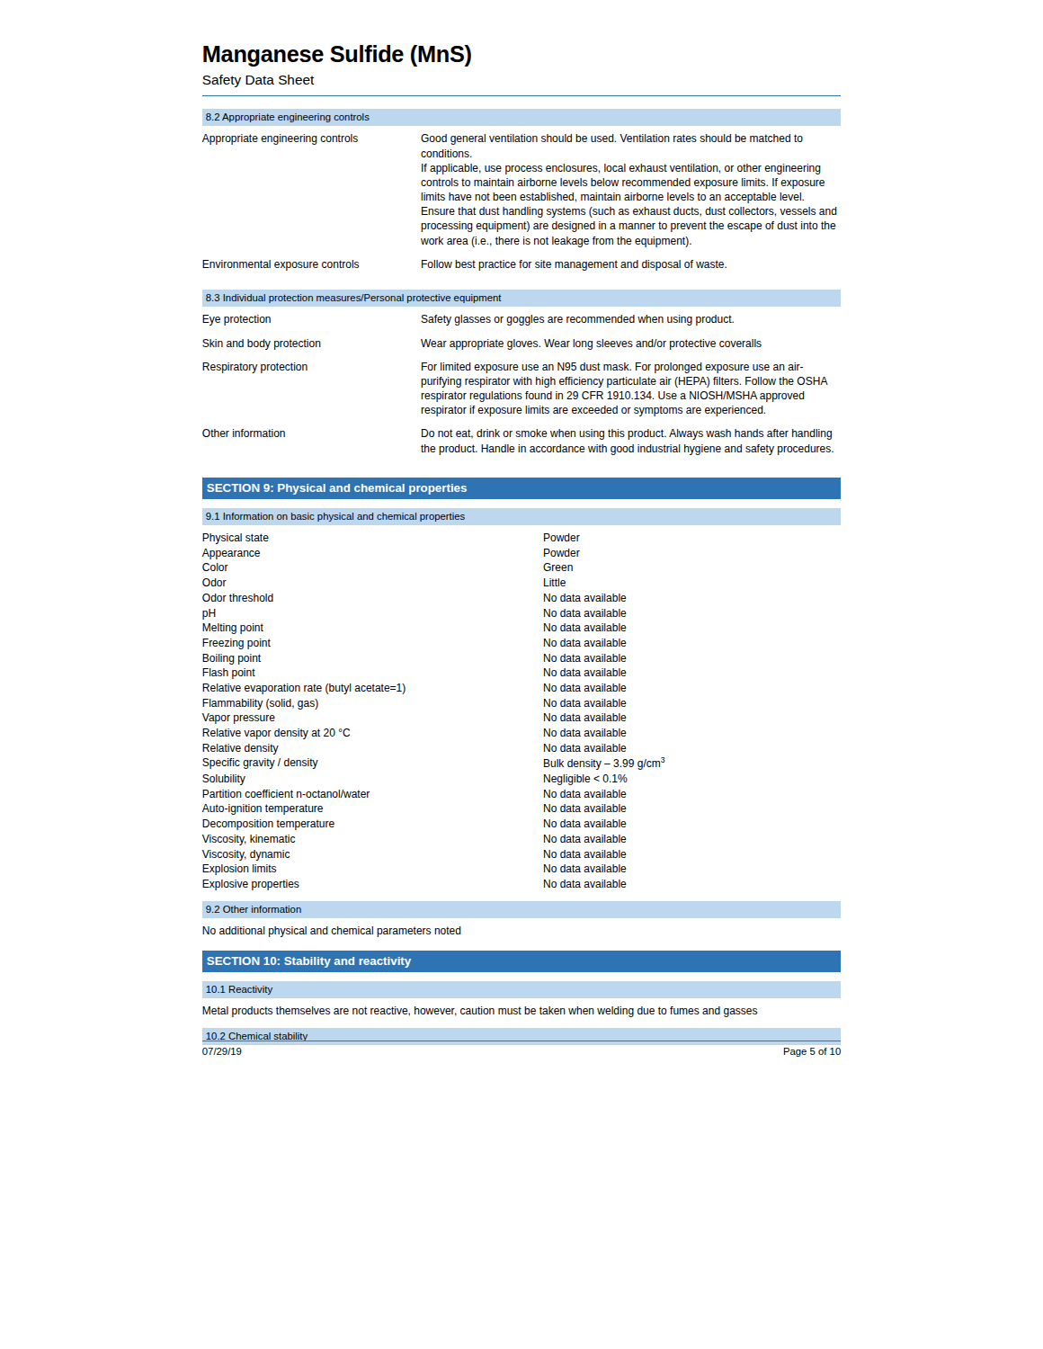Manganese Sulfide (MnS)
Safety Data Sheet
8.2 Appropriate engineering controls
| Appropriate engineering controls | Good general ventilation should be used. Ventilation rates should be matched to conditions. If applicable, use process enclosures, local exhaust ventilation, or other engineering controls to maintain airborne levels below recommended exposure limits. If exposure limits have not been established, maintain airborne levels to an acceptable level. Ensure that dust handling systems (such as exhaust ducts, dust collectors, vessels and processing equipment) are designed in a manner to prevent the escape of dust into the work area (i.e., there is not leakage from the equipment). |
| Environmental exposure controls | Follow best practice for site management and disposal of waste. |
8.3 Individual protection measures/Personal protective equipment
| Eye protection | Safety glasses or goggles are recommended when using product. |
| Skin and body protection | Wear appropriate gloves. Wear long sleeves and/or protective coveralls |
| Respiratory protection | For limited exposure use an N95 dust mask. For prolonged exposure use an air-purifying respirator with high efficiency particulate air (HEPA) filters. Follow the OSHA respirator regulations found in 29 CFR 1910.134. Use a NIOSH/MSHA approved respirator if exposure limits are exceeded or symptoms are experienced. |
| Other information | Do not eat, drink or smoke when using this product. Always wash hands after handling the product. Handle in accordance with good industrial hygiene and safety procedures. |
SECTION 9: Physical and chemical properties
9.1 Information on basic physical and chemical properties
| Physical state | Powder |
| Appearance | Powder |
| Color | Green |
| Odor | Little |
| Odor threshold | No data available |
| pH | No data available |
| Melting point | No data available |
| Freezing point | No data available |
| Boiling point | No data available |
| Flash point | No data available |
| Relative evaporation rate (butyl acetate=1) | No data available |
| Flammability (solid, gas) | No data available |
| Vapor pressure | No data available |
| Relative vapor density at 20 °C | No data available |
| Relative density | No data available |
| Specific gravity / density | Bulk density – 3.99 g/cm 3 |
| Solubility | Negligible < 0.1% |
| Partition coefficient n-octanol/water | No data available |
| Auto-ignition temperature | No data available |
| Decomposition temperature | No data available |
| Viscosity, kinematic | No data available |
| Viscosity, dynamic | No data available |
| Explosion limits | No data available |
| Explosive properties | No data available |
9.2 Other information
No additional physical and chemical parameters noted
SECTION 10: Stability and reactivity
10.1 Reactivity
Metal products themselves are not reactive, however, caution must be taken when welding due to fumes and gasses
10.2 Chemical stability
07/29/19 Page 5 of 10